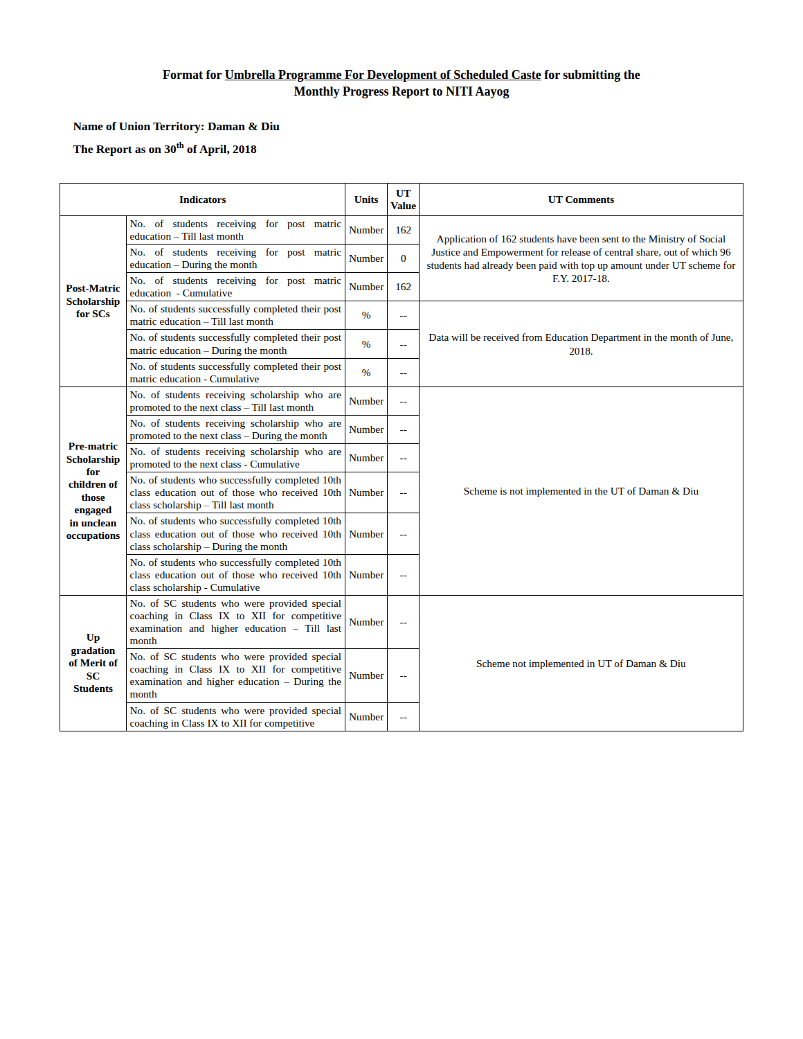Format for Umbrella Programme For Development of Scheduled Caste for submitting the
Monthly Progress Report to NITI Aayog
Name of Union Territory: Daman & Diu
The Report as on 30th of April, 2018
| Indicators | Units | UT Value | UT Comments |
| --- | --- | --- | --- |
| Post-Matric Scholarship for SCs | No. of students receiving for post matric education – Till last month | Number | 162 | Application of 162 students have been sent to the Ministry of Social Justice and Empowerment for release of central share, out of which 96 students had already been paid with top up amount under UT scheme for F.Y. 2017-18. |
| No. of students receiving for post matric education – During the month | Number | 0 |
| No. of students receiving for post matric education - Cumulative | Number | 162 |
| No. of students successfully completed their post matric education – Till last month | % | -- | Data will be received from Education Department in the month of June, 2018. |
| No. of students successfully completed their post matric education – During the month | % | -- |
| No. of students successfully completed their post matric education - Cumulative | % | -- |
| Pre-matric Scholarship for children of those engaged in unclean occupations | No. of students receiving scholarship who are promoted to the next class – Till last month | Number | -- | Scheme is not implemented in the UT of Daman & Diu |
| No. of students receiving scholarship who are promoted to the next class – During the month | Number | -- |
| No. of students receiving scholarship who are promoted to the next class - Cumulative | Number | -- |
| No. of students who successfully completed 10th class education out of those who received 10th class scholarship – Till last month | Number | -- |
| No. of students who successfully completed 10th class education out of those who received 10th class scholarship – During the month | Number | -- |
| No. of students who successfully completed 10th class education out of those who received 10th class scholarship - Cumulative | Number | -- |
| Up gradation of Merit of SC Students | No. of SC students who were provided special coaching in Class IX to XII for competitive examination and higher education – Till last month | Number | -- | Scheme not implemented in UT of Daman & Diu |
| No. of SC students who were provided special coaching in Class IX to XII for competitive examination and higher education – During the month | Number | -- |
| No. of SC students who were provided special coaching in Class IX to XII for competitive | Number | -- |